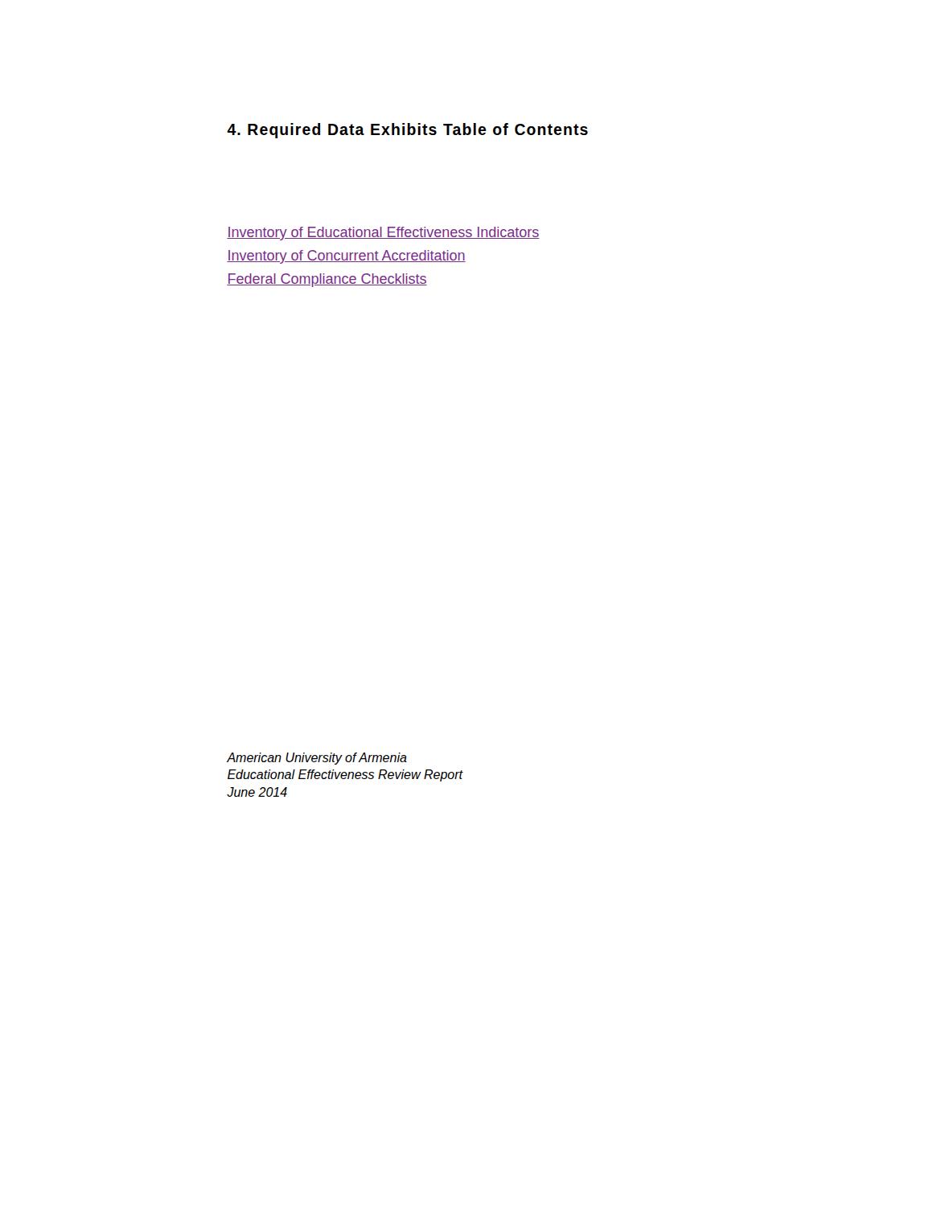4. Required Data Exhibits Table of Contents
Inventory of Educational Effectiveness Indicators
Inventory of Concurrent Accreditation
Federal Compliance Checklists
American University of Armenia
Educational Effectiveness Review Report
June 2014